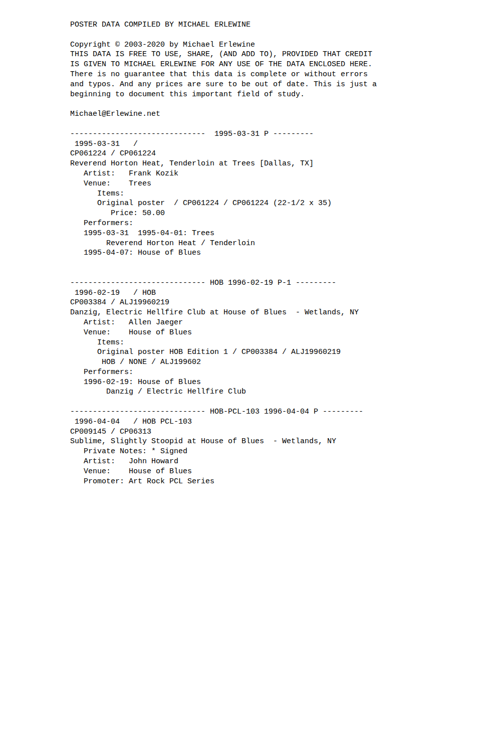POSTER DATA COMPILED BY MICHAEL ERLEWINE

Copyright © 2003-2020 by Michael Erlewine
THIS DATA IS FREE TO USE, SHARE, (AND ADD TO), PROVIDED THAT CREDIT 
IS GIVEN TO MICHAEL ERLEWINE FOR ANY USE OF THE DATA ENCLOSED HERE. 
There is no guarantee that this data is complete or without errors 
and typos. And any prices are sure to be out of date. This is just a 
beginning to document this important field of study.

Michael@Erlewine.net

------------------------------  1995-03-31 P ---------
 1995-03-31   / 
CP061224 / CP061224
Reverend Horton Heat, Tenderloin at Trees [Dallas, TX]
   Artist:   Frank Kozik
   Venue:    Trees
      Items:
      Original poster  / CP061224 / CP061224 (22-1/2 x 35)
         Price: 50.00
   Performers:
   1995-03-31  1995-04-01: Trees
        Reverend Horton Heat / Tenderloin
   1995-04-07: House of Blues


------------------------------ HOB 1996-02-19 P-1 ---------
 1996-02-19   / HOB 
CP003384 / ALJ19960219
Danzig, Electric Hellfire Club at House of Blues  - Wetlands, NY
   Artist:   Allen Jaeger
   Venue:    House of Blues
      Items:
      Original poster HOB Edition 1 / CP003384 / ALJ19960219
       HOB / NONE / ALJ199602
   Performers:
   1996-02-19: House of Blues
        Danzig / Electric Hellfire Club

------------------------------ HOB-PCL-103 1996-04-04 P ---------
 1996-04-04   / HOB PCL-103
CP009145 / CP06313
Sublime, Slightly Stoopid at House of Blues  - Wetlands, NY
   Private Notes: * Signed
   Artist:   John Howard
   Venue:    House of Blues
   Promoter: Art Rock PCL Series